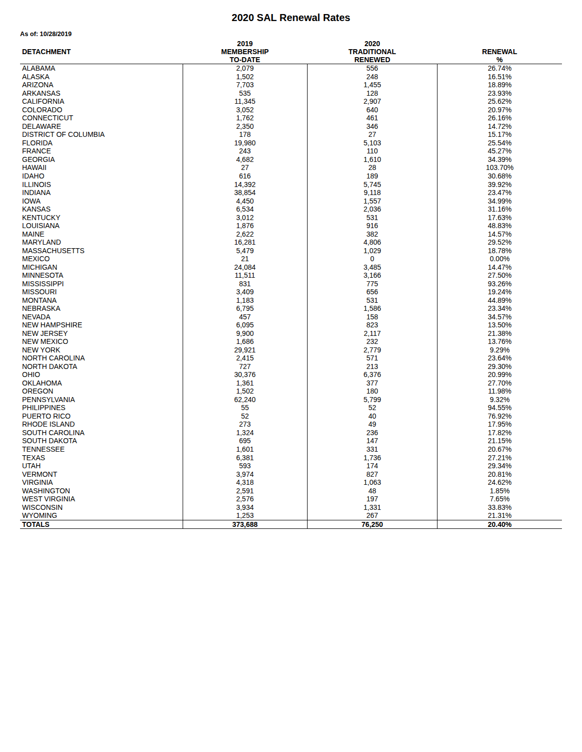2020 SAL Renewal Rates
As of: 10/28/2019
| | 2019 | 2020 | |
| --- | --- | --- | --- |
| DETACHMENT | MEMBERSHIP | TRADITIONAL | RENEWAL |
| | TO-DATE | RENEWED | % |
| ALABAMA | 2,079 | 556 | 26.74% |
| ALASKA | 1,502 | 248 | 16.51% |
| ARIZONA | 7,703 | 1,455 | 18.89% |
| ARKANSAS | 535 | 128 | 23.93% |
| CALIFORNIA | 11,345 | 2,907 | 25.62% |
| COLORADO | 3,052 | 640 | 20.97% |
| CONNECTICUT | 1,762 | 461 | 26.16% |
| DELAWARE | 2,350 | 346 | 14.72% |
| DISTRICT OF COLUMBIA | 178 | 27 | 15.17% |
| FLORIDA | 19,980 | 5,103 | 25.54% |
| FRANCE | 243 | 110 | 45.27% |
| GEORGIA | 4,682 | 1,610 | 34.39% |
| HAWAII | 27 | 28 | 103.70% |
| IDAHO | 616 | 189 | 30.68% |
| ILLINOIS | 14,392 | 5,745 | 39.92% |
| INDIANA | 38,854 | 9,118 | 23.47% |
| IOWA | 4,450 | 1,557 | 34.99% |
| KANSAS | 6,534 | 2,036 | 31.16% |
| KENTUCKY | 3,012 | 531 | 17.63% |
| LOUISIANA | 1,876 | 916 | 48.83% |
| MAINE | 2,622 | 382 | 14.57% |
| MARYLAND | 16,281 | 4,806 | 29.52% |
| MASSACHUSETTS | 5,479 | 1,029 | 18.78% |
| MEXICO | 21 | 0 | 0.00% |
| MICHIGAN | 24,084 | 3,485 | 14.47% |
| MINNESOTA | 11,511 | 3,166 | 27.50% |
| MISSISSIPPI | 831 | 775 | 93.26% |
| MISSOURI | 3,409 | 656 | 19.24% |
| MONTANA | 1,183 | 531 | 44.89% |
| NEBRASKA | 6,795 | 1,586 | 23.34% |
| NEVADA | 457 | 158 | 34.57% |
| NEW HAMPSHIRE | 6,095 | 823 | 13.50% |
| NEW JERSEY | 9,900 | 2,117 | 21.38% |
| NEW MEXICO | 1,686 | 232 | 13.76% |
| NEW YORK | 29,921 | 2,779 | 9.29% |
| NORTH CAROLINA | 2,415 | 571 | 23.64% |
| NORTH DAKOTA | 727 | 213 | 29.30% |
| OHIO | 30,376 | 6,376 | 20.99% |
| OKLAHOMA | 1,361 | 377 | 27.70% |
| OREGON | 1,502 | 180 | 11.98% |
| PENNSYLVANIA | 62,240 | 5,799 | 9.32% |
| PHILIPPINES | 55 | 52 | 94.55% |
| PUERTO RICO | 52 | 40 | 76.92% |
| RHODE ISLAND | 273 | 49 | 17.95% |
| SOUTH CAROLINA | 1,324 | 236 | 17.82% |
| SOUTH DAKOTA | 695 | 147 | 21.15% |
| TENNESSEE | 1,601 | 331 | 20.67% |
| TEXAS | 6,381 | 1,736 | 27.21% |
| UTAH | 593 | 174 | 29.34% |
| VERMONT | 3,974 | 827 | 20.81% |
| VIRGINIA | 4,318 | 1,063 | 24.62% |
| WASHINGTON | 2,591 | 48 | 1.85% |
| WEST VIRGINIA | 2,576 | 197 | 7.65% |
| WISCONSIN | 3,934 | 1,331 | 33.83% |
| WYOMING | 1,253 | 267 | 21.31% |
| TOTALS | 373,688 | 76,250 | 20.40% |